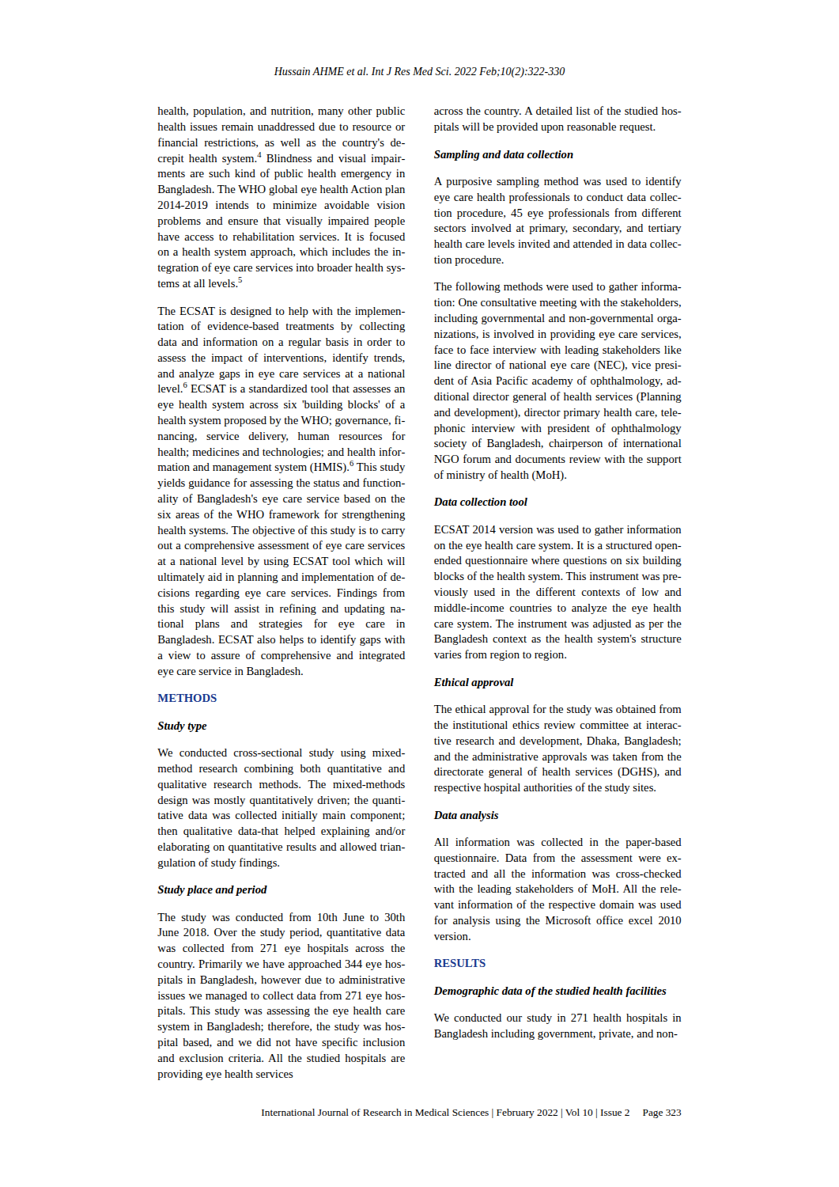Hussain AHME et al. Int J Res Med Sci. 2022 Feb;10(2):322-330
health, population, and nutrition, many other public health issues remain unaddressed due to resource or financial restrictions, as well as the country's decrepit health system.4 Blindness and visual impairments are such kind of public health emergency in Bangladesh. The WHO global eye health Action plan 2014-2019 intends to minimize avoidable vision problems and ensure that visually impaired people have access to rehabilitation services. It is focused on a health system approach, which includes the integration of eye care services into broader health systems at all levels.5
The ECSAT is designed to help with the implementation of evidence-based treatments by collecting data and information on a regular basis in order to assess the impact of interventions, identify trends, and analyze gaps in eye care services at a national level.6 ECSAT is a standardized tool that assesses an eye health system across six 'building blocks' of a health system proposed by the WHO; governance, financing, service delivery, human resources for health; medicines and technologies; and health information and management system (HMIS).6 This study yields guidance for assessing the status and functionality of Bangladesh's eye care service based on the six areas of the WHO framework for strengthening health systems. The objective of this study is to carry out a comprehensive assessment of eye care services at a national level by using ECSAT tool which will ultimately aid in planning and implementation of decisions regarding eye care services. Findings from this study will assist in refining and updating national plans and strategies for eye care in Bangladesh. ECSAT also helps to identify gaps with a view to assure of comprehensive and integrated eye care service in Bangladesh.
Methods
Study type
We conducted cross-sectional study using mixed-method research combining both quantitative and qualitative research methods. The mixed-methods design was mostly quantitatively driven; the quantitative data was collected initially main component; then qualitative data-that helped explaining and/or elaborating on quantitative results and allowed triangulation of study findings.
Study place and period
The study was conducted from 10th June to 30th June 2018. Over the study period, quantitative data was collected from 271 eye hospitals across the country. Primarily we have approached 344 eye hospitals in Bangladesh, however due to administrative issues we managed to collect data from 271 eye hospitals. This study was assessing the eye health care system in Bangladesh; therefore, the study was hospital based, and we did not have specific inclusion and exclusion criteria. All the studied hospitals are providing eye health services
across the country. A detailed list of the studied hospitals will be provided upon reasonable request.
Sampling and data collection
A purposive sampling method was used to identify eye care health professionals to conduct data collection procedure, 45 eye professionals from different sectors involved at primary, secondary, and tertiary health care levels invited and attended in data collection procedure.
The following methods were used to gather information: One consultative meeting with the stakeholders, including governmental and non-governmental organizations, is involved in providing eye care services, face to face interview with leading stakeholders like line director of national eye care (NEC), vice president of Asia Pacific academy of ophthalmology, additional director general of health services (Planning and development), director primary health care, telephonic interview with president of ophthalmology society of Bangladesh, chairperson of international NGO forum and documents review with the support of ministry of health (MoH).
Data collection tool
ECSAT 2014 version was used to gather information on the eye health care system. It is a structured open-ended questionnaire where questions on six building blocks of the health system. This instrument was previously used in the different contexts of low and middle-income countries to analyze the eye health care system. The instrument was adjusted as per the Bangladesh context as the health system's structure varies from region to region.
Ethical approval
The ethical approval for the study was obtained from the institutional ethics review committee at interactive research and development, Dhaka, Bangladesh; and the administrative approvals was taken from the directorate general of health services (DGHS), and respective hospital authorities of the study sites.
Data analysis
All information was collected in the paper-based questionnaire. Data from the assessment were extracted and all the information was cross-checked with the leading stakeholders of MoH. All the relevant information of the respective domain was used for analysis using the Microsoft office excel 2010 version.
Results
Demographic data of the studied health facilities
We conducted our study in 271 health hospitals in Bangladesh including government, private, and non-
International Journal of Research in Medical Sciences | February 2022 | Vol 10 | Issue 2Page 323